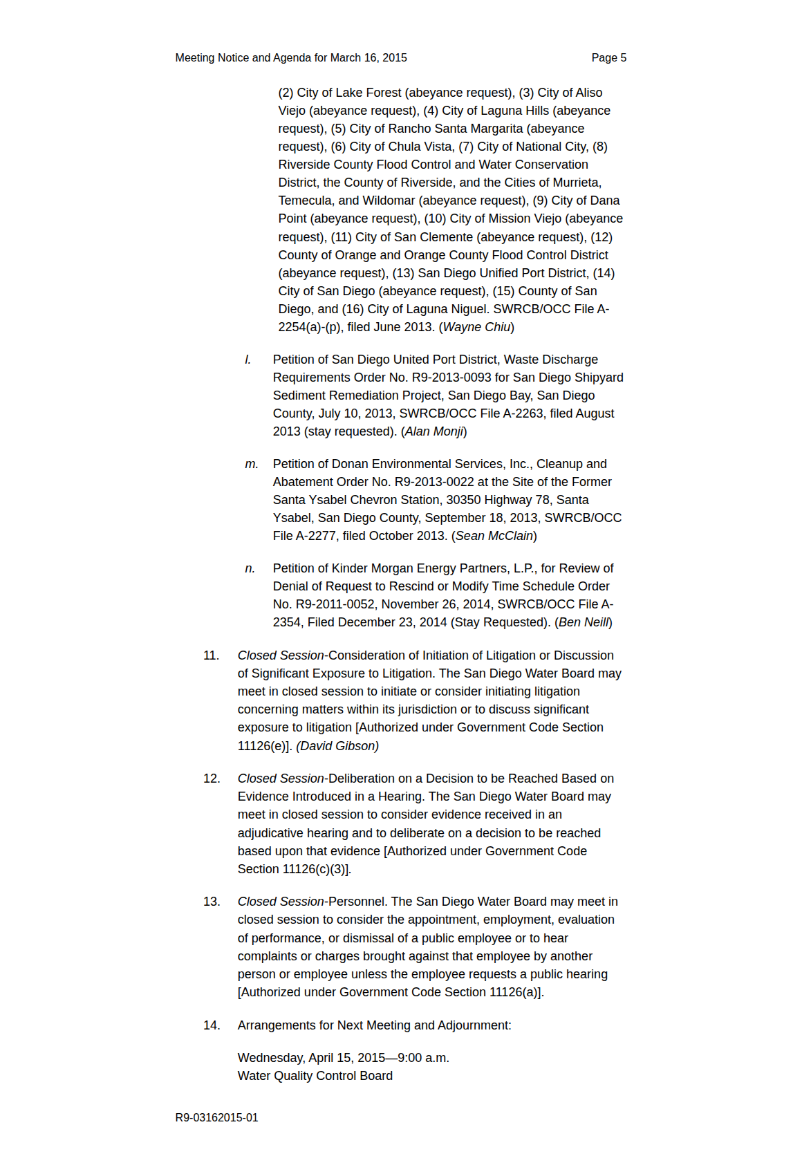Meeting Notice and Agenda for March 16, 2015 Page 5
(2) City of Lake Forest (abeyance request), (3) City of Aliso Viejo (abeyance request), (4) City of Laguna Hills (abeyance request), (5) City of Rancho Santa Margarita (abeyance request), (6) City of Chula Vista, (7) City of National City, (8) Riverside County Flood Control and Water Conservation District, the County of Riverside, and the Cities of Murrieta, Temecula, and Wildomar (abeyance request), (9) City of Dana Point (abeyance request), (10) City of Mission Viejo (abeyance request), (11) City of San Clemente (abeyance request), (12) County of Orange and Orange County Flood Control District (abeyance request), (13) San Diego Unified Port District, (14) City of San Diego (abeyance request), (15) County of San Diego, and (16) City of Laguna Niguel. SWRCB/OCC File A-2254(a)-(p), filed June 2013. (Wayne Chiu)
l. Petition of San Diego United Port District, Waste Discharge Requirements Order No. R9-2013-0093 for San Diego Shipyard Sediment Remediation Project, San Diego Bay, San Diego County, July 10, 2013, SWRCB/OCC File A-2263, filed August 2013 (stay requested). (Alan Monji)
m. Petition of Donan Environmental Services, Inc., Cleanup and Abatement Order No. R9-2013-0022 at the Site of the Former Santa Ysabel Chevron Station, 30350 Highway 78, Santa Ysabel, San Diego County, September 18, 2013, SWRCB/OCC File A-2277, filed October 2013. (Sean McClain)
n. Petition of Kinder Morgan Energy Partners, L.P., for Review of Denial of Request to Rescind or Modify Time Schedule Order No. R9-2011-0052, November 26, 2014, SWRCB/OCC File A-2354, Filed December 23, 2014 (Stay Requested). (Ben Neill)
11. Closed Session-Consideration of Initiation of Litigation or Discussion of Significant Exposure to Litigation. The San Diego Water Board may meet in closed session to initiate or consider initiating litigation concerning matters within its jurisdiction or to discuss significant exposure to litigation [Authorized under Government Code Section 11126(e)]. (David Gibson)
12. Closed Session-Deliberation on a Decision to be Reached Based on Evidence Introduced in a Hearing. The San Diego Water Board may meet in closed session to consider evidence received in an adjudicative hearing and to deliberate on a decision to be reached based upon that evidence [Authorized under Government Code Section 11126(c)(3)].
13. Closed Session-Personnel. The San Diego Water Board may meet in closed session to consider the appointment, employment, evaluation of performance, or dismissal of a public employee or to hear complaints or charges brought against that employee by another person or employee unless the employee requests a public hearing [Authorized under Government Code Section 11126(a)].
14. Arrangements for Next Meeting and Adjournment:
Wednesday, April 15, 2015—9:00 a.m.
Water Quality Control Board
R9-03162015-01